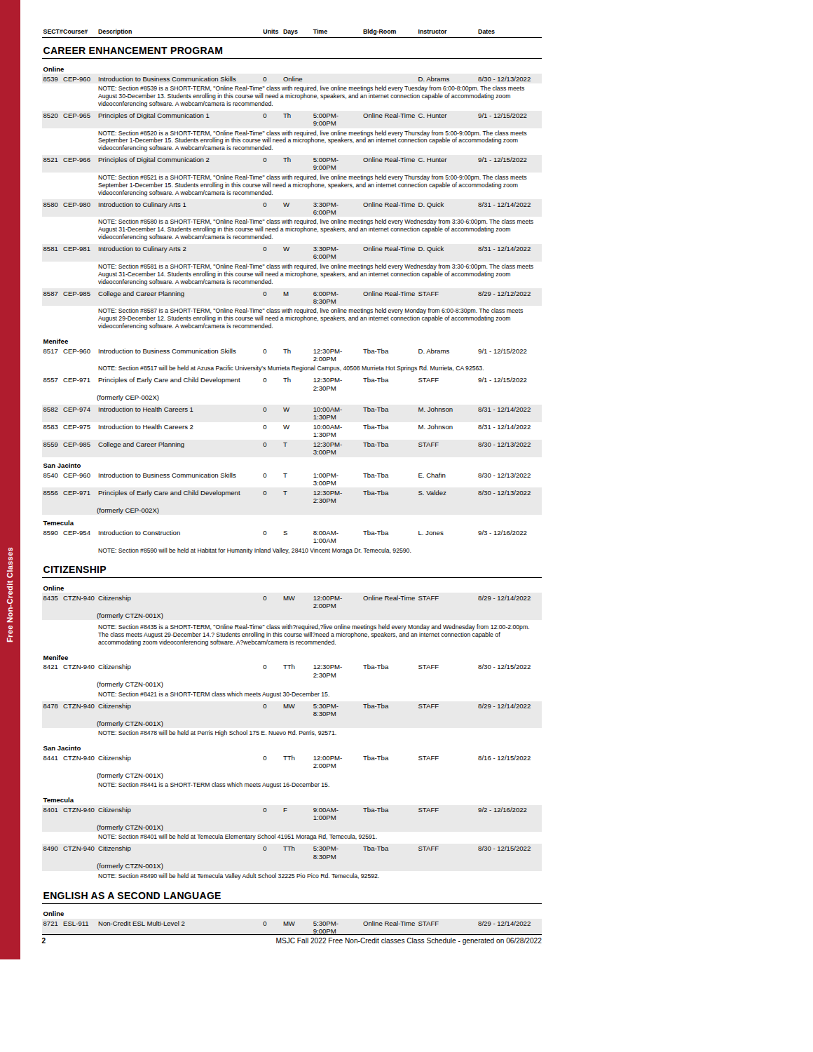Free Non-Credit Classes
| SECT# | Course# | Description | Units | Days | Time | Bldg-Room | Instructor | Dates |
| --- | --- | --- | --- | --- | --- | --- | --- | --- |
| CAREER ENHANCEMENT PROGRAM |
| Online |
| 8539 | CEP-960 | Introduction to Business Communication Skills | 0 | Online | | | D. Abrams | 8/30 - 12/13/2022 |
| | | NOTE: Section #8539 is a SHORT-TERM, "Online Real-Time" class with required, live online meetings held every Tuesday from 6:00-8:00pm. The class meets August 30-December 13. Students enrolling in this course will need a microphone, speakers, and an internet connection capable of accommodating zoom videoconferencing software. A webcam/camera is recommended. |
| 8520 | CEP-965 | Principles of Digital Communication 1 | 0 | Th | 5:00PM-9:00PM | Online Real-Time | C. Hunter | 9/1 - 12/15/2022 |
| | | NOTE: Section #8520 is a SHORT-TERM, "Online Real-Time" class with required, live online meetings held every Thursday from 5:00-9:00pm. The class meets September 1-December 15. Students enrolling in this course will need a microphone, speakers, and an internet connection capable of accommodating zoom videoconferencing software. A webcam/camera is recommended. |
| 8521 | CEP-966 | Principles of Digital Communication 2 | 0 | Th | 5:00PM-9:00PM | Online Real-Time | C. Hunter | 9/1 - 12/15/2022 |
| | | NOTE: Section #8521 is a SHORT-TERM, "Online Real-Time" class with required, live online meetings held every Thursday from 5:00-9:00pm. The class meets September 1-December 15. Students enrolling in this course will need a microphone, speakers, and an internet connection capable of accommodating zoom videoconferencing software. A webcam/camera is recommended. |
| 8580 | CEP-980 | Introduction to Culinary Arts 1 | 0 | W | 3:30PM-6:00PM | Online Real-Time | D. Quick | 8/31 - 12/14/2022 |
| | | NOTE: Section #8580 is a SHORT-TERM, "Online Real-Time" class with required, live online meetings held every Wednesday from 3:30-6:00pm. The class meets August 31-December 14. Students enrolling in this course will need a microphone, speakers, and an internet connection capable of accommodating zoom videoconferencing software. A webcam/camera is recommended. |
| 8581 | CEP-981 | Introduction to Culinary Arts 2 | 0 | W | 3:30PM-6:00PM | Online Real-Time | D. Quick | 8/31 - 12/14/2022 |
| | | NOTE: Section #8581 is a SHORT-TERM, "Online Real-Time" class with required, live online meetings held every Wednesday from 3:30-6:00pm. The class meets August 31-Cecember 14. Students enrolling in this course will need a microphone, speakers, and an internet connection capable of accommodating zoom videoconferencing software. A webcam/camera is recommended. |
| 8587 | CEP-985 | College and Career Planning | 0 | M | 6:00PM-8:30PM | Online Real-Time | STAFF | 8/29 - 12/12/2022 |
| | | NOTE: Section #8587 is a SHORT-TERM, "Online Real-Time" class with required, live online meetings held every Monday from 6:00-8:30pm. The class meets August 29-December 12. Students enrolling in this course will need a microphone, speakers, and an internet connection capable of accommodating zoom videoconferencing software. A webcam/camera is recommended. |
| Menifee |
| 8517 | CEP-960 | Introduction to Business Communication Skills | 0 | Th | 12:30PM-2:00PM | Tba-Tba | D. Abrams | 9/1 - 12/15/2022 |
| | | NOTE: Section #8517 will be held at Azusa Pacific University's Murrieta Regional Campus, 40508 Murrieta Hot Springs Rd. Murrieta, CA 92563. |
| 8557 | CEP-971 | Principles of Early Care and Child Development | 0 | Th | 12:30PM-2:30PM | Tba-Tba | STAFF | 9/1 - 12/15/2022 |
| | | (formerly CEP-002X) | | | | | | |
| 8582 | CEP-974 | Introduction to Health Careers 1 | 0 | W | 10:00AM-1:30PM | Tba-Tba | M. Johnson | 8/31 - 12/14/2022 |
| 8583 | CEP-975 | Introduction to Health Careers 2 | 0 | W | 10:00AM-1:30PM | Tba-Tba | M. Johnson | 8/31 - 12/14/2022 |
| 8559 | CEP-985 | College and Career Planning | 0 | T | 12:30PM-3:00PM | Tba-Tba | STAFF | 8/30 - 12/13/2022 |
| San Jacinto |
| 8540 | CEP-960 | Introduction to Business Communication Skills | 0 | T | 1:00PM-3:00PM | Tba-Tba | E. Chafin | 8/30 - 12/13/2022 |
| 8556 | CEP-971 | Principles of Early Care and Child Development | 0 | T | 12:30PM-2:30PM | Tba-Tba | S. Valdez | 8/30 - 12/13/2022 |
| | | (formerly CEP-002X) | | | | | | |
| Temecula |
| 8590 | CEP-954 | Introduction to Construction | 0 | S | 8:00AM-1:00AM | Tba-Tba | L. Jones | 9/3 - 12/16/2022 |
| | | NOTE: Section #8590 will be held at Habitat for Humanity Inland Valley, 28410 Vincent Moraga Dr. Temecula, 92590. |
| CITIZENSHIP |
| Online |
| 8435 | CTZN-940 | Citizenship | 0 | MW | 12:00PM-2:00PM | Online Real-Time | STAFF | 8/29 - 12/14/2022 |
| | | (formerly CTZN-001X) | | | | | | |
| | | NOTE: Section #8435 is a SHORT-TERM, "Online Real-Time" class with?required,?live online meetings held every Monday and Wednesday from 12:00-2:00pm. The class meets August 29-December 14.? Students enrolling in this course will?need a microphone, speakers, and an internet connection capable of accommodating zoom videoconferencing software. A?webcam/camera is recommended. |
| Menifee |
| 8421 | CTZN-940 | Citizenship | 0 | TTh | 12:30PM-2:30PM | Tba-Tba | STAFF | 8/30 - 12/15/2022 |
| | | (formerly CTZN-001X) | | | | | | |
| | | NOTE: Section #8421 is a SHORT-TERM class which meets August 30-December 15. |
| 8478 | CTZN-940 | Citizenship | 0 | MW | 5:30PM-8:30PM | Tba-Tba | STAFF | 8/29 - 12/14/2022 |
| | | (formerly CTZN-001X) | | | | | | |
| | | NOTE: Section #8478 will be held at Perris High School 175 E. Nuevo Rd. Perris, 92571. |
| San Jacinto |
| 8441 | CTZN-940 | Citizenship | 0 | TTh | 12:00PM-2:00PM | Tba-Tba | STAFF | 8/16 - 12/15/2022 |
| | | (formerly CTZN-001X) | | | | | | |
| | | NOTE: Section #8441 is a SHORT-TERM class which meets August 16-December 15. |
| Temecula |
| 8401 | CTZN-940 | Citizenship | 0 | F | 9:00AM-1:00PM | Tba-Tba | STAFF | 9/2 - 12/16/2022 |
| | | (formerly CTZN-001X) | | | | | | |
| | | NOTE: Section #8401 will be held at Temecula Elementary School 41951 Moraga Rd, Temecula, 92591. |
| 8490 | CTZN-940 | Citizenship | 0 | TTh | 5:30PM-8:30PM | Tba-Tba | STAFF | 8/30 - 12/15/2022 |
| | | (formerly CTZN-001X) | | | | | | |
| | | NOTE: Section #8490 will be held at Temecula Valley Adult School 32225 Pio Pico Rd. Temecula, 92592. |
| ENGLISH AS A SECOND LANGUAGE |
| Online |
| 8721 | ESL-911 | Non-Credit ESL Multi-Level 2 | 0 | MW | 5:30PM-9:00PM | Online Real-Time | STAFF | 8/29 - 12/14/2022 |
2
MSJC Fall 2022 Free Non-Credit classes Class Schedule - generated on 06/28/2022